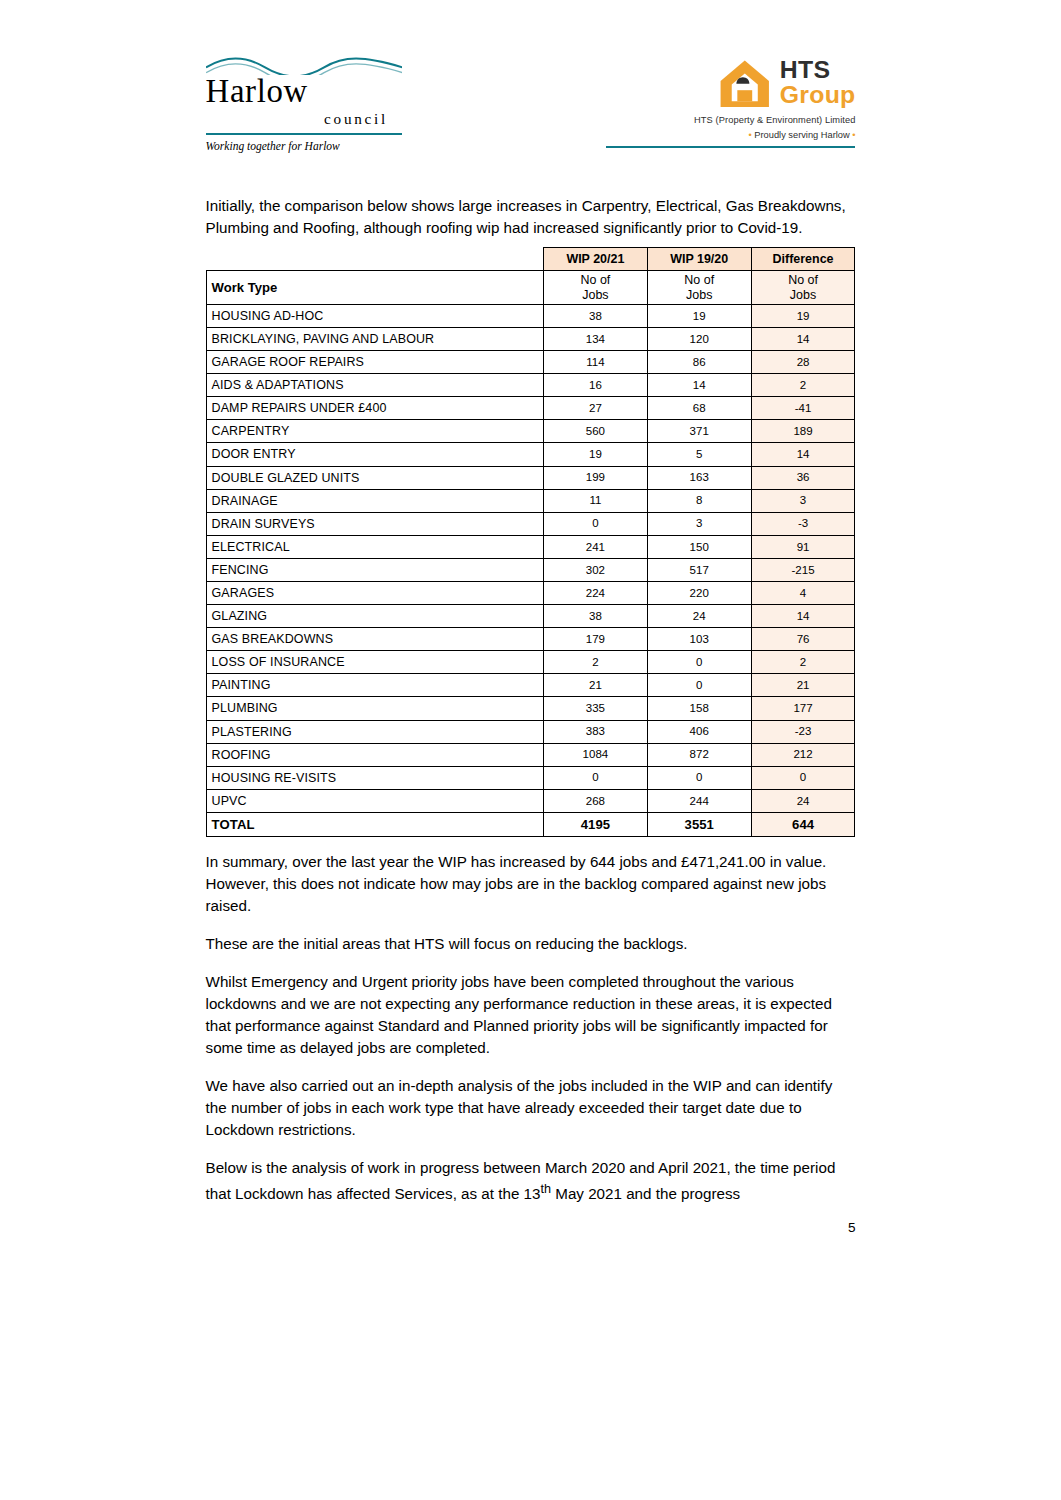Harlow
council
Working together for Harlow
HTS
Group
HTS (Property & Environment) Limited
• Proudly serving Harlow •
Initially, the comparison below shows large increases in Carpentry, Electrical, Gas Breakdowns, Plumbing and Roofing, although roofing wip had increased significantly prior to Covid-19.
| | WIP 20/21 | WIP 19/20 | Difference |
| --- | --- | --- | --- |
| Work Type | No of Jobs | No of Jobs | No of Jobs |
| HOUSING AD-HOC | 38 | 19 | 19 |
| BRICKLAYING, PAVING AND LABOUR | 134 | 120 | 14 |
| GARAGE ROOF REPAIRS | 114 | 86 | 28 |
| AIDS & ADAPTATIONS | 16 | 14 | 2 |
| DAMP REPAIRS UNDER £400 | 27 | 68 | -41 |
| CARPENTRY | 560 | 371 | 189 |
| DOOR ENTRY | 19 | 5 | 14 |
| DOUBLE GLAZED UNITS | 199 | 163 | 36 |
| DRAINAGE | 11 | 8 | 3 |
| DRAIN SURVEYS | 0 | 3 | -3 |
| ELECTRICAL | 241 | 150 | 91 |
| FENCING | 302 | 517 | -215 |
| GARAGES | 224 | 220 | 4 |
| GLAZING | 38 | 24 | 14 |
| GAS BREAKDOWNS | 179 | 103 | 76 |
| LOSS OF INSURANCE | 2 | 0 | 2 |
| PAINTING | 21 | 0 | 21 |
| PLUMBING | 335 | 158 | 177 |
| PLASTERING | 383 | 406 | -23 |
| ROOFING | 1084 | 872 | 212 |
| HOUSING RE-VISITS | 0 | 0 | 0 |
| UPVC | 268 | 244 | 24 |
| TOTAL | 4195 | 3551 | 644 |
In summary, over the last year the WIP has increased by 644 jobs and £471,241.00 in value. However, this does not indicate how may jobs are in the backlog compared against new jobs raised.
These are the initial areas that HTS will focus on reducing the backlogs.
Whilst Emergency and Urgent priority jobs have been completed throughout the various lockdowns and we are not expecting any performance reduction in these areas, it is expected that performance against Standard and Planned priority jobs will be significantly impacted for some time as delayed jobs are completed.
We have also carried out an in-depth analysis of the jobs included in the WIP and can identify the number of jobs in each work type that have already exceeded their target date due to Lockdown restrictions.
Below is the analysis of work in progress between March 2020 and April 2021, the time period that Lockdown has affected Services, as at the 13th May 2021 and the progress
5